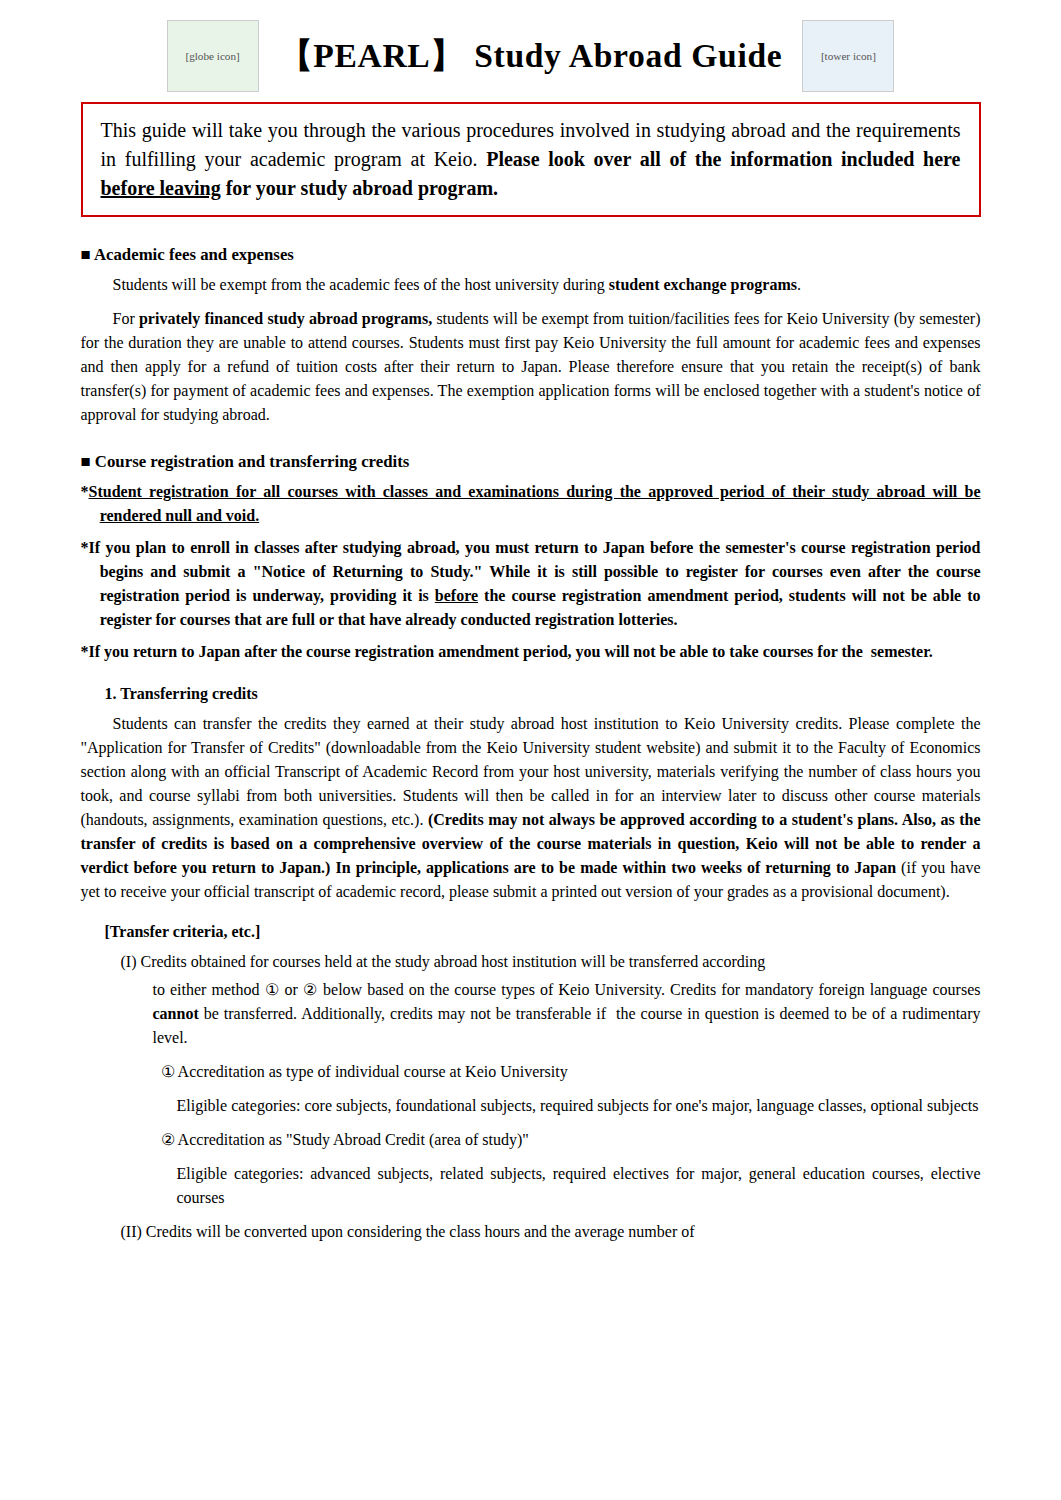[globe icon]
【PEARL】 Study Abroad Guide
[tower icon]
This guide will take you through the various procedures involved in studying abroad and the requirements in fulfilling your academic program at Keio. Please look over all of the information included here before leaving for your study abroad program.
Academic fees and expenses
Students will be exempt from the academic fees of the host university during student exchange programs.
For privately financed study abroad programs, students will be exempt from tuition/facilities fees for Keio University (by semester) for the duration they are unable to attend courses. Students must first pay Keio University the full amount for academic fees and expenses and then apply for a refund of tuition costs after their return to Japan. Please therefore ensure that you retain the receipt(s) of bank transfer(s) for payment of academic fees and expenses. The exemption application forms will be enclosed together with a student's notice of approval for studying abroad.
Course registration and transferring credits
*Student registration for all courses with classes and examinations during the approved period of their study abroad will be rendered null and void.
*If you plan to enroll in classes after studying abroad, you must return to Japan before the semester's course registration period begins and submit a "Notice of Returning to Study." While it is still possible to register for courses even after the course registration period is underway, providing it is before the course registration amendment period, students will not be able to register for courses that are full or that have already conducted registration lotteries.
*If you return to Japan after the course registration amendment period, you will not be able to take courses for the semester.
1. Transferring credits
Students can transfer the credits they earned at their study abroad host institution to Keio University credits. Please complete the "Application for Transfer of Credits" (downloadable from the Keio University student website) and submit it to the Faculty of Economics section along with an official Transcript of Academic Record from your host university, materials verifying the number of class hours you took, and course syllabi from both universities. Students will then be called in for an interview later to discuss other course materials (handouts, assignments, examination questions, etc.). (Credits may not always be approved according to a student's plans. Also, as the transfer of credits is based on a comprehensive overview of the course materials in question, Keio will not be able to render a verdict before you return to Japan.) In principle, applications are to be made within two weeks of returning to Japan (if you have yet to receive your official transcript of academic record, please submit a printed out version of your grades as a provisional document).
[Transfer criteria, etc.]
(I) Credits obtained for courses held at the study abroad host institution will be transferred according
to either method ① or ② below based on the course types of Keio University. Credits for mandatory foreign language courses cannot be transferred. Additionally, credits may not be transferable if the course in question is deemed to be of a rudimentary level.
① Accreditation as type of individual course at Keio University
Eligible categories: core subjects, foundational subjects, required subjects for one's major, language classes, optional subjects
② Accreditation as "Study Abroad Credit (area of study)"
Eligible categories: advanced subjects, related subjects, required electives for major, general education courses, elective courses
(II) Credits will be converted upon considering the class hours and the average number of